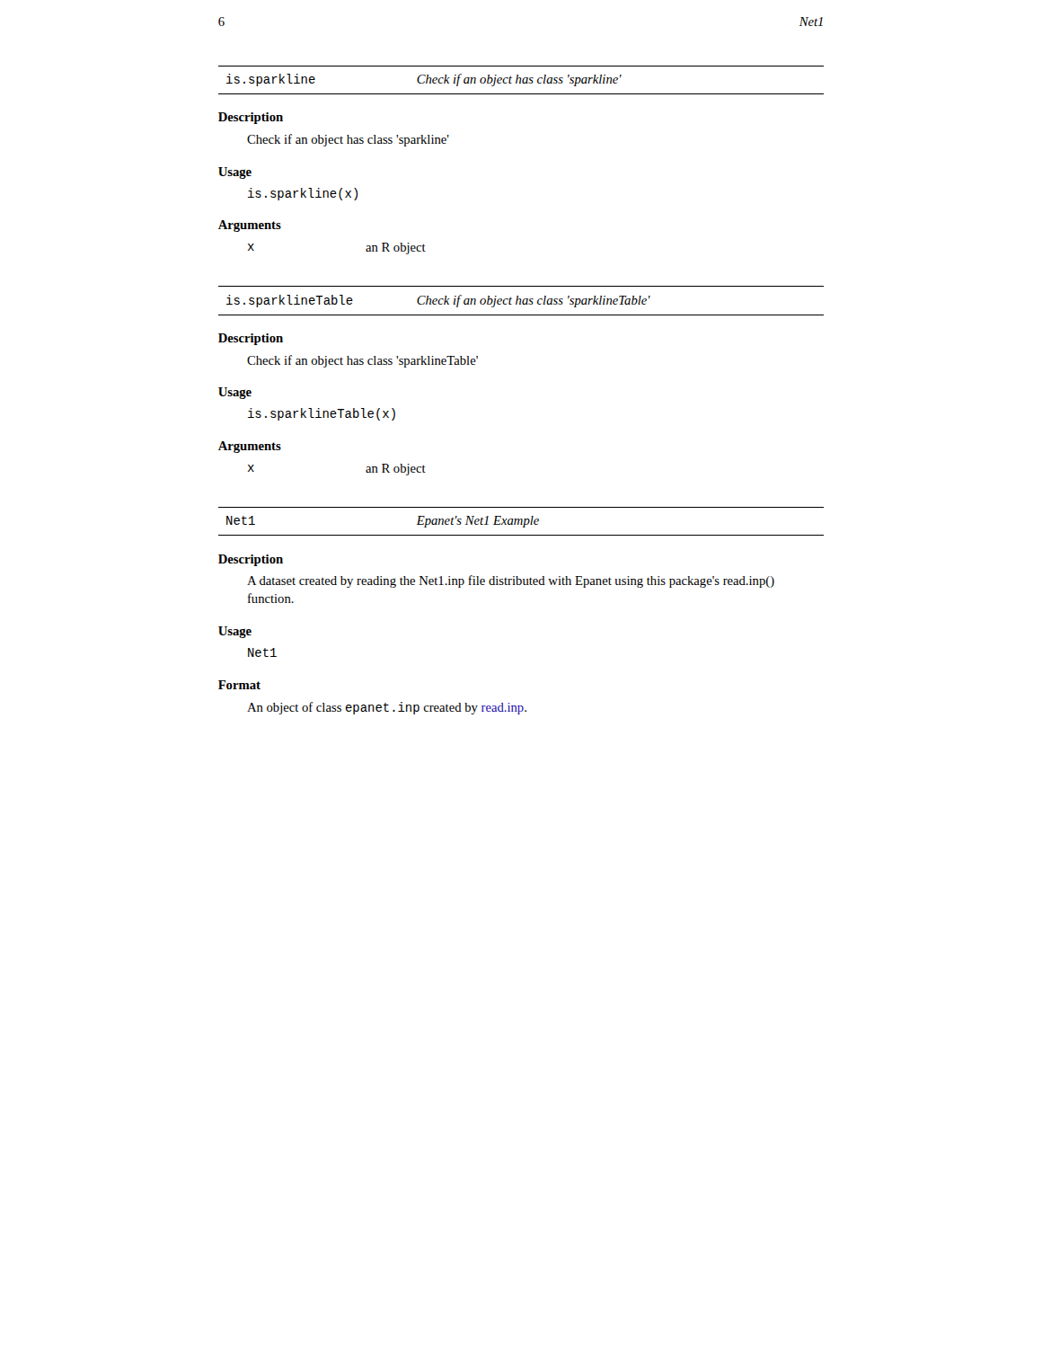6 Net1
is.sparkline Check if an object has class 'sparkline'
Description
Check if an object has class 'sparkline'
Usage
is.sparkline(x)
Arguments
x
an R object
is.sparklineTable Check if an object has class 'sparklineTable'
Description
Check if an object has class 'sparklineTable'
Usage
is.sparklineTable(x)
Arguments
x
an R object
Net1 Epanet's Net1 Example
Description
A dataset created by reading the Net1.inp file distributed with Epanet using this package's read.inp() function.
Usage
Net1
Format
An object of class epanet.inp created by read.inp.